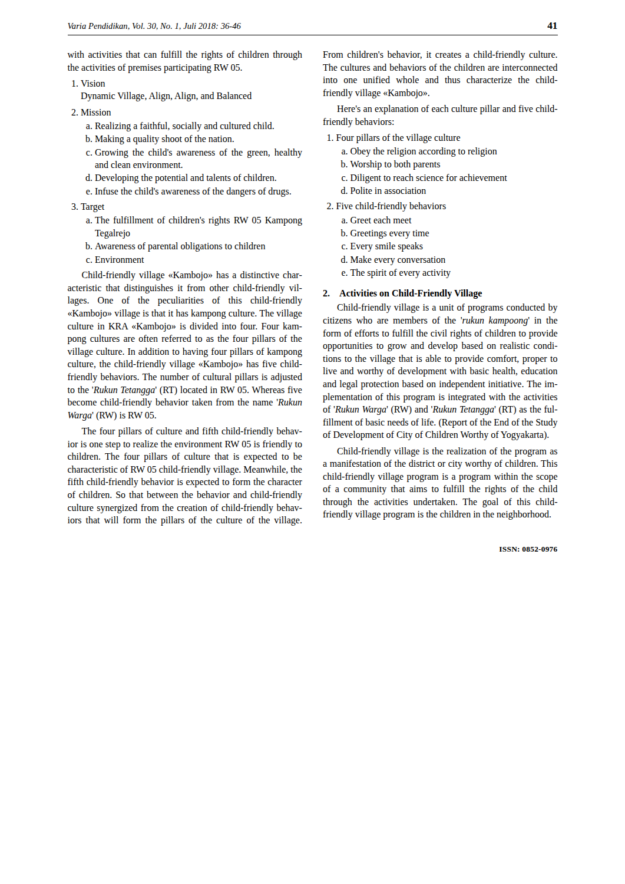Varia Pendidikan, Vol. 30, No. 1, Juli 2018: 36-46
41
with activities that can fulfill the rights of children through the activities of premises participating RW 05.
Vision
Dynamic Village, Align, Align, and Balanced
Mission
Realizing a faithful, socially and cultured child.
Making a quality shoot of the nation.
Growing the child's awareness of the green, healthy and clean environment.
Developing the potential and talents of children.
Infuse the child's awareness of the dangers of drugs.
Target
The fulfillment of children's rights RW 05 Kampong Tegalrejo
Awareness of parental obligations to children
Environment
Child-friendly village «Kambojo» has a distinctive characteristic that distinguishes it from other child-friendly villages. One of the peculiarities of this child-friendly «Kambojo» village is that it has kampong culture. The village culture in KRA «Kambojo» is divided into four. Four kampong cultures are often referred to as the four pillars of the village culture. In addition to having four pillars of kampong culture, the child-friendly village «Kambojo» has five child-friendly behaviors. The number of cultural pillars is adjusted to the 'Rukun Tetangga' (RT) located in RW 05. Whereas five become child-friendly behavior taken from the name 'Rukun Warga' (RW) is RW 05.
The four pillars of culture and fifth child-friendly behavior is one step to realize the environment RW 05 is friendly to children. The four pillars of culture that is expected to be characteristic of RW 05 child-friendly village. Meanwhile, the fifth child-friendly behavior is expected to form the character of children. So that between the behavior and child-friendly culture synergized from the creation of child-friendly behaviors that will form the pillars of the culture of the village. From children's behavior, it creates a child-friendly culture. The cultures and behaviors of the children are interconnected into one unified whole and thus characterize the child-friendly village «Kambojo».
Here's an explanation of each culture pillar and five child-friendly behaviors:
Four pillars of the village culture
Obey the religion according to religion
Worship to both parents
Diligent to reach science for achievement
Polite in association
Five child-friendly behaviors
Greet each meet
Greetings every time
Every smile speaks
Make every conversation
The spirit of every activity
2. Activities on Child-Friendly Village
Child-friendly village is a unit of programs conducted by citizens who are members of the 'rukun kampoong' in the form of efforts to fulfill the civil rights of children to provide opportunities to grow and develop based on realistic conditions to the village that is able to provide comfort, proper to live and worthy of development with basic health, education and legal protection based on independent initiative. The implementation of this program is integrated with the activities of 'Rukun Warga' (RW) and 'Rukun Tetangga' (RT) as the fulfillment of basic needs of life. (Report of the End of the Study of Development of City of Children Worthy of Yogyakarta).
Child-friendly village is the realization of the program as a manifestation of the district or city worthy of children. This child-friendly village program is a program within the scope of a community that aims to fulfill the rights of the child through the activities undertaken. The goal of this child-friendly village program is the children in the neighborhood.
ISSN: 0852-0976